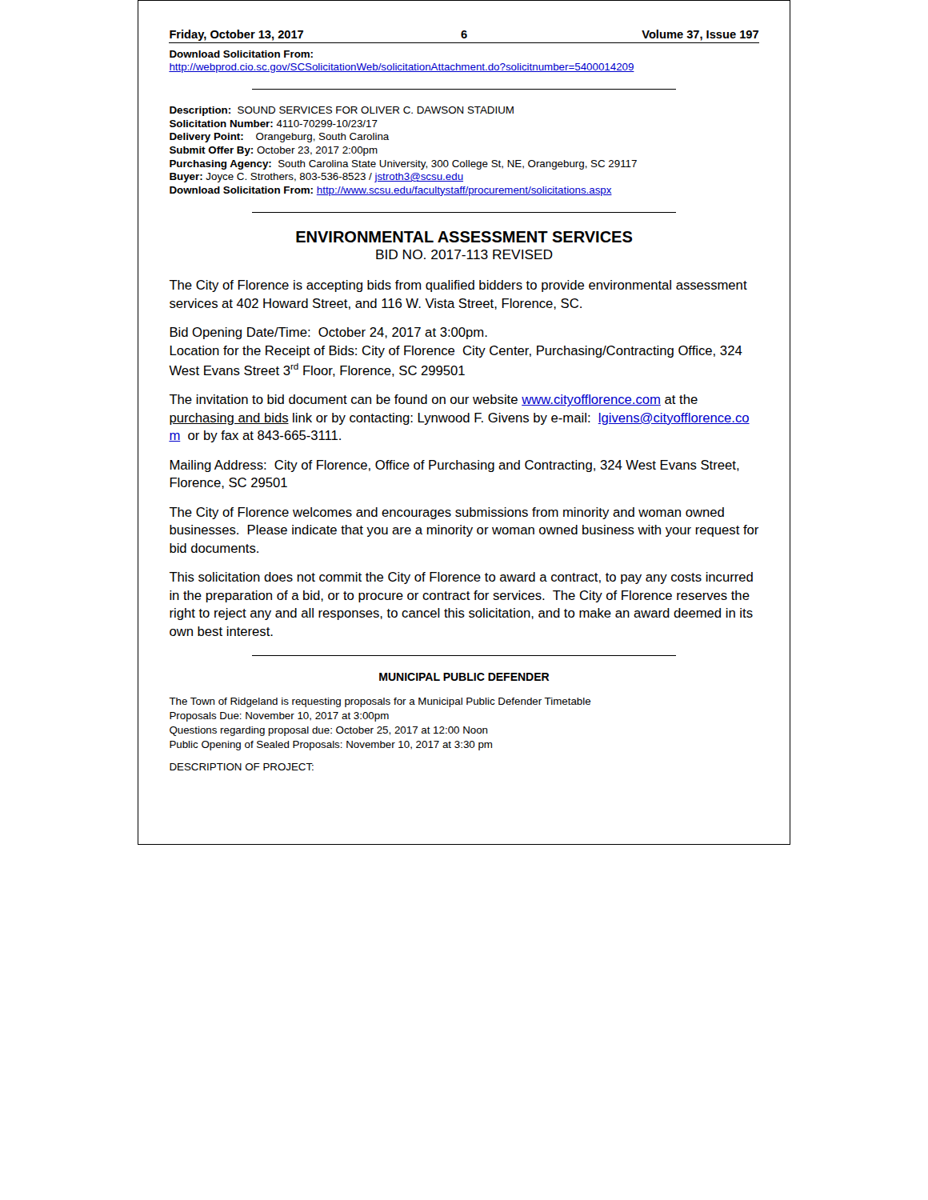Friday, October 13, 2017
6
Volume 37, Issue 197
Download Solicitation From:
http://webprod.cio.sc.gov/SCSolicitationWeb/solicitationAttachment.do?solicitnumber=5400014209
Description: SOUND SERVICES FOR OLIVER C. DAWSON STADIUM
Solicitation Number: 4110-70299-10/23/17
Delivery Point: Orangeburg, South Carolina
Submit Offer By: October 23, 2017 2:00pm
Purchasing Agency: South Carolina State University, 300 College St, NE, Orangeburg, SC 29117
Buyer: Joyce C. Strothers, 803-536-8523 / jstroth3@scsu.edu
Download Solicitation From: http://www.scsu.edu/facultystaff/procurement/solicitations.aspx
ENVIRONMENTAL ASSESSMENT SERVICES
BID NO. 2017-113 REVISED
The City of Florence is accepting bids from qualified bidders to provide environmental assessment services at 402 Howard Street, and 116 W. Vista Street, Florence, SC.
Bid Opening Date/Time: October 24, 2017 at 3:00pm.
Location for the Receipt of Bids: City of Florence City Center, Purchasing/Contracting Office, 324 West Evans Street 3rd Floor, Florence, SC 299501
The invitation to bid document can be found on our website www.cityofflorence.com at the purchasing and bids link or by contacting: Lynwood F. Givens by e-mail: lgivens@cityofflorence.com or by fax at 843-665-3111.
Mailing Address: City of Florence, Office of Purchasing and Contracting, 324 West Evans Street, Florence, SC 29501
The City of Florence welcomes and encourages submissions from minority and woman owned businesses. Please indicate that you are a minority or woman owned business with your request for bid documents.
This solicitation does not commit the City of Florence to award a contract, to pay any costs incurred in the preparation of a bid, or to procure or contract for services. The City of Florence reserves the right to reject any and all responses, to cancel this solicitation, and to make an award deemed in its own best interest.
MUNICIPAL PUBLIC DEFENDER
The Town of Ridgeland is requesting proposals for a Municipal Public Defender Timetable
Proposals Due: November 10, 2017 at 3:00pm
Questions regarding proposal due: October 25, 2017 at 12:00 Noon
Public Opening of Sealed Proposals: November 10, 2017 at 3:30 pm
DESCRIPTION OF PROJECT: